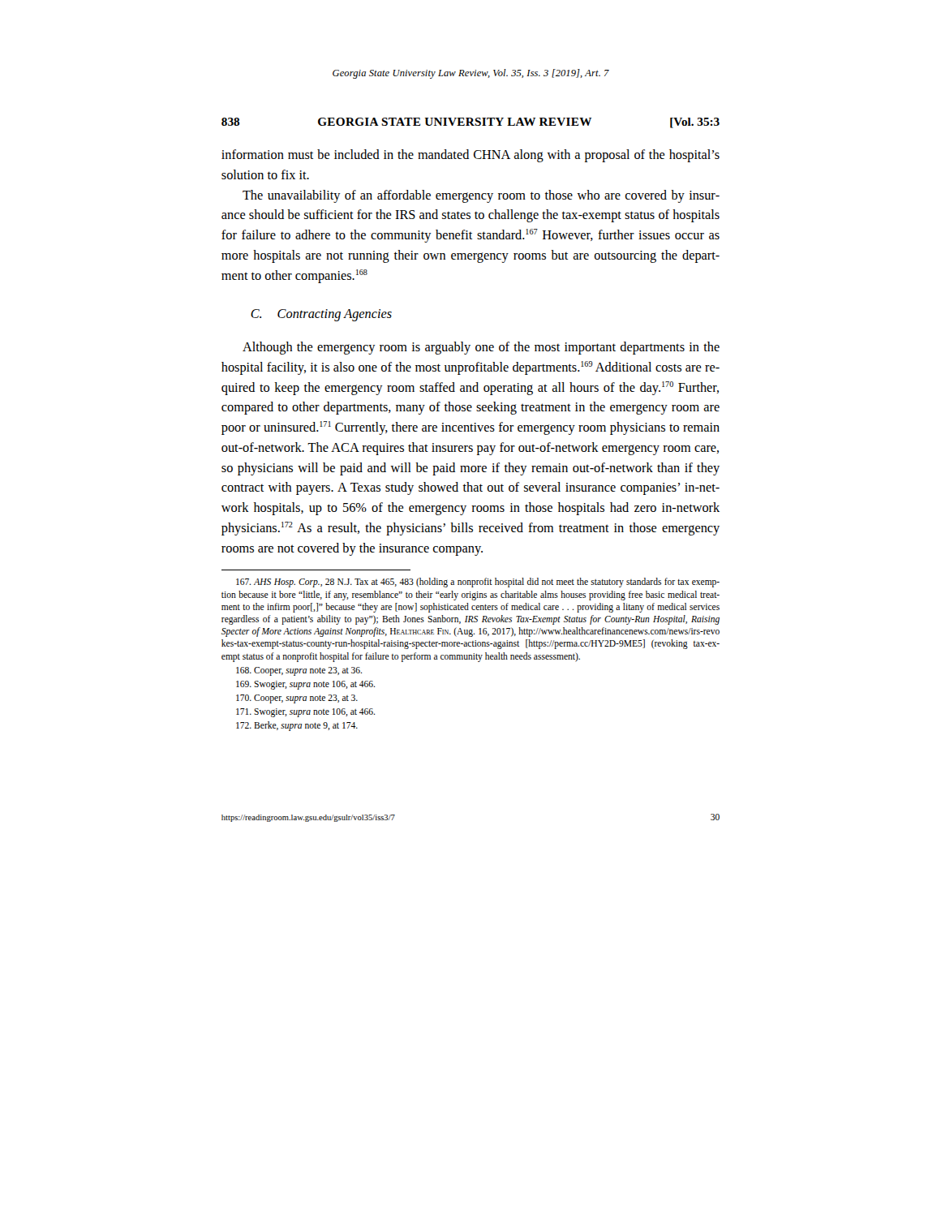Georgia State University Law Review, Vol. 35, Iss. 3 [2019], Art. 7
838 GEORGIA STATE UNIVERSITY LAW REVIEW [Vol. 35:3
information must be included in the mandated CHNA along with a proposal of the hospital’s solution to fix it.
The unavailability of an affordable emergency room to those who are covered by insurance should be sufficient for the IRS and states to challenge the tax-exempt status of hospitals for failure to adhere to the community benefit standard.167 However, further issues occur as more hospitals are not running their own emergency rooms but are outsourcing the department to other companies.168
C. Contracting Agencies
Although the emergency room is arguably one of the most important departments in the hospital facility, it is also one of the most unprofitable departments.169 Additional costs are required to keep the emergency room staffed and operating at all hours of the day.170 Further, compared to other departments, many of those seeking treatment in the emergency room are poor or uninsured.171 Currently, there are incentives for emergency room physicians to remain out-of-network. The ACA requires that insurers pay for out-of-network emergency room care, so physicians will be paid and will be paid more if they remain out-of-network than if they contract with payers. A Texas study showed that out of several insurance companies’ in-network hospitals, up to 56% of the emergency rooms in those hospitals had zero in-network physicians.172 As a result, the physicians’ bills received from treatment in those emergency rooms are not covered by the insurance company.
167. AHS Hosp. Corp., 28 N.J. Tax at 465, 483 (holding a nonprofit hospital did not meet the statutory standards for tax exemption because it bore “little, if any, resemblance” to their “early origins as charitable alms houses providing free basic medical treatment to the infirm poor[,]” because “they are [now] sophisticated centers of medical care . . . providing a litany of medical services regardless of a patient’s ability to pay”); Beth Jones Sanborn, IRS Revokes Tax-Exempt Status for County-Run Hospital, Raising Specter of More Actions Against Nonprofits, Healthcare Fin. (Aug. 16, 2017), http://www.healthcarefinancenews.com/news/irs-revokes-tax-exempt-status-county-run-hospital-raising-specter-more-actions-against [https://perma.cc/HY2D-9ME5] (revoking tax-exempt status of a nonprofit hospital for failure to perform a community health needs assessment).
168. Cooper, supra note 23, at 36.
169. Swogier, supra note 106, at 466.
170. Cooper, supra note 23, at 3.
171. Swogier, supra note 106, at 466.
172. Berke, supra note 9, at 174.
https://readingroom.law.gsu.edu/gsulr/vol35/iss3/7 30